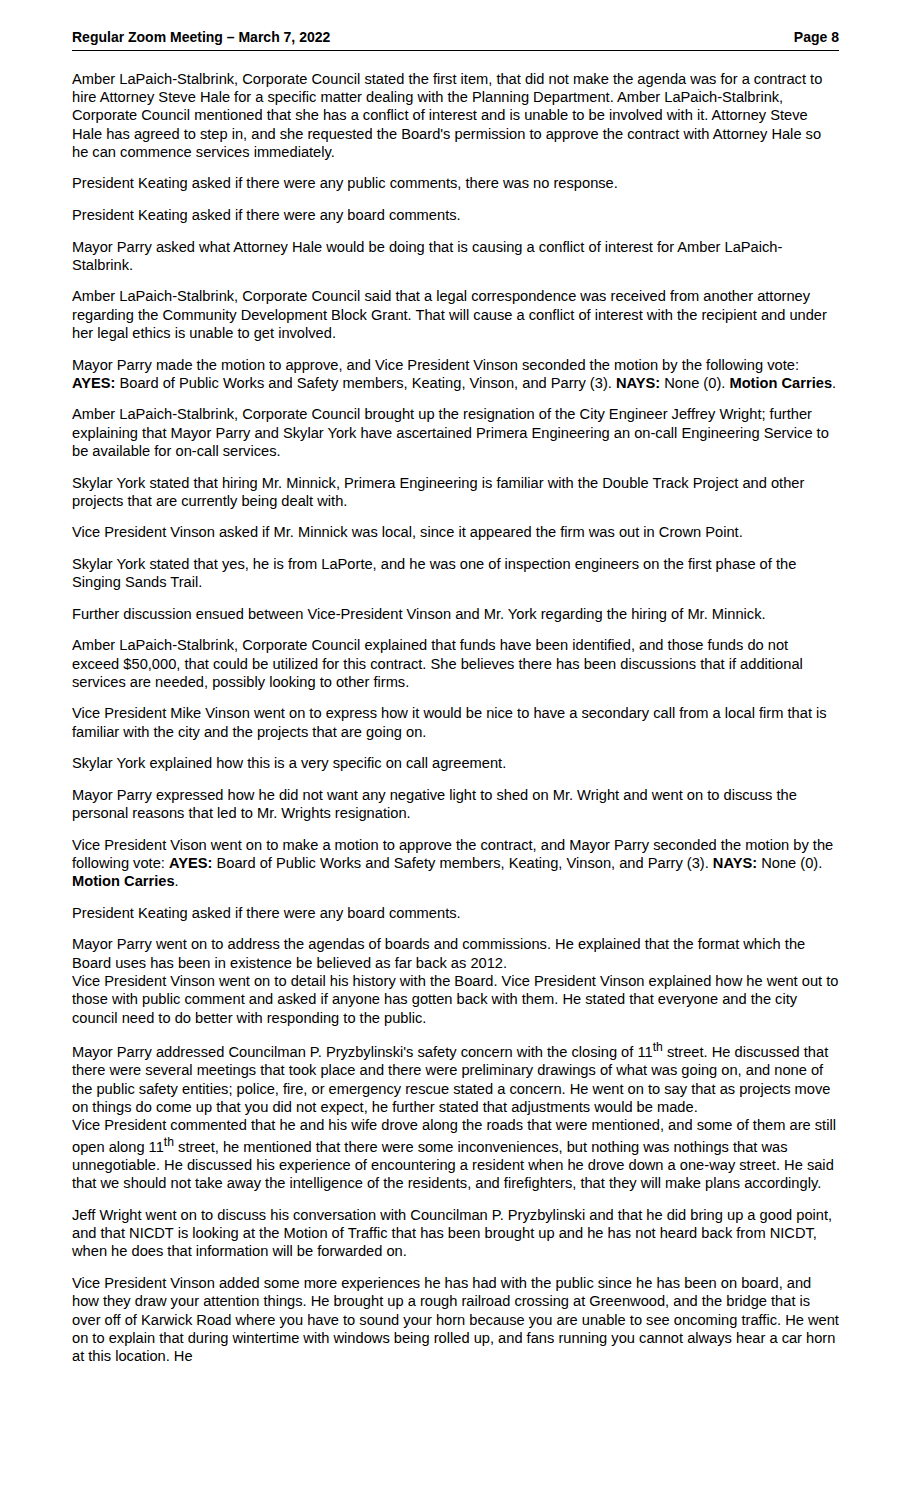Regular Zoom Meeting – March 7, 2022 Page 8
Amber LaPaich-Stalbrink, Corporate Council stated the first item, that did not make the agenda was for a contract to hire Attorney Steve Hale for a specific matter dealing with the Planning Department. Amber LaPaich-Stalbrink, Corporate Council mentioned that she has a conflict of interest and is unable to be involved with it. Attorney Steve Hale has agreed to step in, and she requested the Board's permission to approve the contract with Attorney Hale so he can commence services immediately.
President Keating asked if there were any public comments, there was no response.
President Keating asked if there were any board comments.
Mayor Parry asked what Attorney Hale would be doing that is causing a conflict of interest for Amber LaPaich-Stalbrink.
Amber LaPaich-Stalbrink, Corporate Council said that a legal correspondence was received from another attorney regarding the Community Development Block Grant. That will cause a conflict of interest with the recipient and under her legal ethics is unable to get involved.
Mayor Parry made the motion to approve, and Vice President Vinson seconded the motion by the following vote: AYES: Board of Public Works and Safety members, Keating, Vinson, and Parry (3). NAYS: None (0). Motion Carries.
Amber LaPaich-Stalbrink, Corporate Council brought up the resignation of the City Engineer Jeffrey Wright; further explaining that Mayor Parry and Skylar York have ascertained Primera Engineering an on-call Engineering Service to be available for on-call services.
Skylar York stated that hiring Mr. Minnick, Primera Engineering is familiar with the Double Track Project and other projects that are currently being dealt with.
Vice President Vinson asked if Mr. Minnick was local, since it appeared the firm was out in Crown Point.
Skylar York stated that yes, he is from LaPorte, and he was one of inspection engineers on the first phase of the Singing Sands Trail.
Further discussion ensued between Vice-President Vinson and Mr. York regarding the hiring of Mr. Minnick.
Amber LaPaich-Stalbrink, Corporate Council explained that funds have been identified, and those funds do not exceed $50,000, that could be utilized for this contract. She believes there has been discussions that if additional services are needed, possibly looking to other firms.
Vice President Mike Vinson went on to express how it would be nice to have a secondary call from a local firm that is familiar with the city and the projects that are going on.
Skylar York explained how this is a very specific on call agreement.
Mayor Parry expressed how he did not want any negative light to shed on Mr. Wright and went on to discuss the personal reasons that led to Mr. Wrights resignation.
Vice President Vison went on to make a motion to approve the contract, and Mayor Parry seconded the motion by the following vote: AYES: Board of Public Works and Safety members, Keating, Vinson, and Parry (3). NAYS: None (0). Motion Carries.
President Keating asked if there were any board comments.
Mayor Parry went on to address the agendas of boards and commissions. He explained that the format which the Board uses has been in existence be believed as far back as 2012.
Vice President Vinson went on to detail his history with the Board. Vice President Vinson explained how he went out to those with public comment and asked if anyone has gotten back with them. He stated that everyone and the city council need to do better with responding to the public.
Mayor Parry addressed Councilman P. Pryzbylinski's safety concern with the closing of 11th street. He discussed that there were several meetings that took place and there were preliminary drawings of what was going on, and none of the public safety entities; police, fire, or emergency rescue stated a concern. He went on to say that as projects move on things do come up that you did not expect, he further stated that adjustments would be made.
Vice President commented that he and his wife drove along the roads that were mentioned, and some of them are still open along 11th street, he mentioned that there were some inconveniences, but nothing was nothings that was unnegotiable. He discussed his experience of encountering a resident when he drove down a one-way street. He said that we should not take away the intelligence of the residents, and firefighters, that they will make plans accordingly.
Jeff Wright went on to discuss his conversation with Councilman P. Pryzbylinski and that he did bring up a good point, and that NICDT is looking at the Motion of Traffic that has been brought up and he has not heard back from NICDT, when he does that information will be forwarded on.
Vice President Vinson added some more experiences he has had with the public since he has been on board, and how they draw your attention things. He brought up a rough railroad crossing at Greenwood, and the bridge that is over off of Karwick Road where you have to sound your horn because you are unable to see oncoming traffic. He went on to explain that during wintertime with windows being rolled up, and fans running you cannot always hear a car horn at this location. He